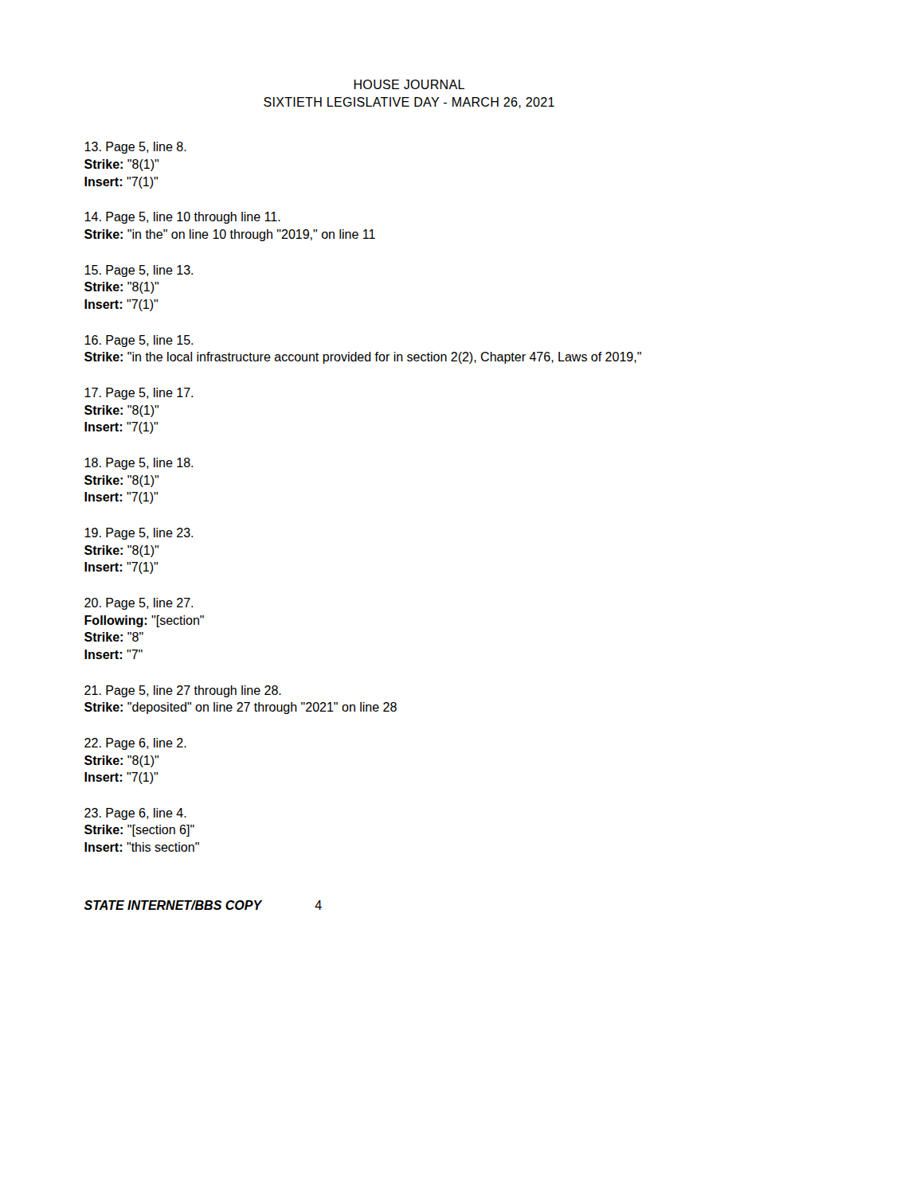HOUSE JOURNAL
SIXTIETH LEGISLATIVE DAY - MARCH 26, 2021
13. Page 5, line 8.
Strike: "8(1)"
Insert: "7(1)"
14. Page 5, line 10 through line 11.
Strike: "in the" on line 10 through "2019," on line 11
15. Page 5, line 13.
Strike: "8(1)"
Insert: "7(1)"
16. Page 5, line 15.
Strike: "in the local infrastructure account provided for in section 2(2), Chapter 476, Laws of 2019,"
17. Page 5, line 17.
Strike: "8(1)"
Insert: "7(1)"
18. Page 5, line 18.
Strike: "8(1)"
Insert: "7(1)"
19. Page 5, line 23.
Strike: "8(1)"
Insert: "7(1)"
20. Page 5, line 27.
Following: "[section"
Strike: "8"
Insert: "7"
21. Page 5, line 27 through line 28.
Strike: "deposited" on line 27 through "2021" on line 28
22. Page 6, line 2.
Strike: "8(1)"
Insert: "7(1)"
23. Page 6, line 4.
Strike: "[section 6]"
Insert: "this section"
STATE INTERNET/BBS COPY 4